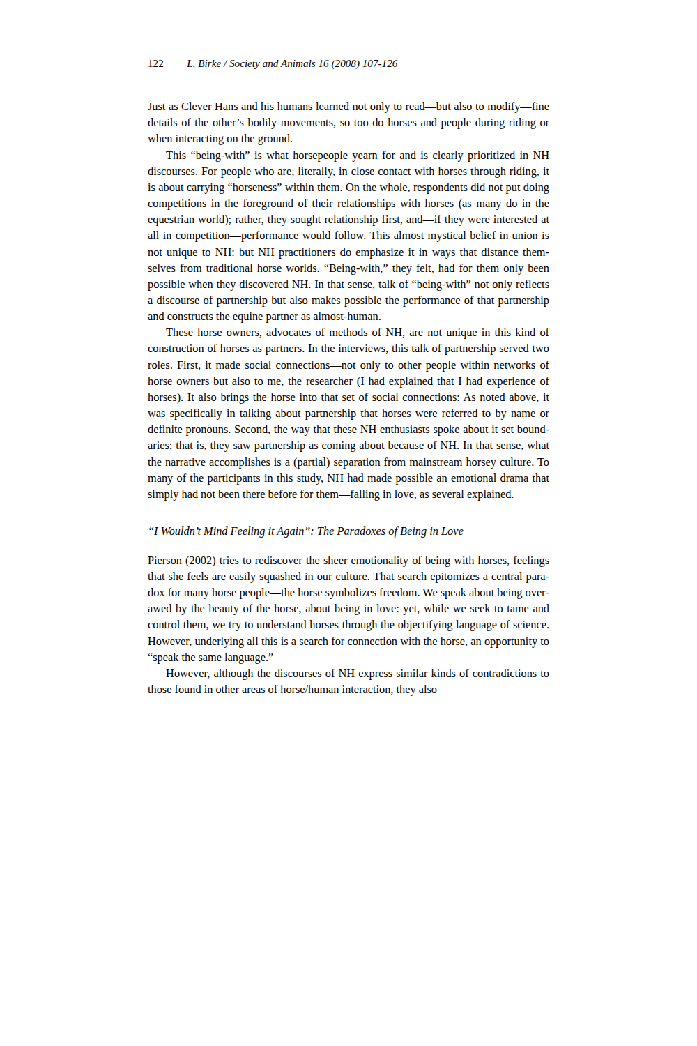122 L. Birke / Society and Animals 16 (2008) 107-126
Just as Clever Hans and his humans learned not only to read—but also to modify—fine details of the other’s bodily movements, so too do horses and people during riding or when interacting on the ground.
This “being-with” is what horsepeople yearn for and is clearly prioritized in NH discourses. For people who are, literally, in close contact with horses through riding, it is about carrying “horseness” within them. On the whole, respondents did not put doing competitions in the foreground of their relationships with horses (as many do in the equestrian world); rather, they sought relationship first, and—if they were interested at all in competition—performance would follow. This almost mystical belief in union is not unique to NH: but NH practitioners do emphasize it in ways that distance themselves from traditional horse worlds. “Being-with,” they felt, had for them only been possible when they discovered NH. In that sense, talk of “being-with” not only reflects a discourse of partnership but also makes possible the performance of that partnership and constructs the equine partner as almost-human.
These horse owners, advocates of methods of NH, are not unique in this kind of construction of horses as partners. In the interviews, this talk of partnership served two roles. First, it made social connections—not only to other people within networks of horse owners but also to me, the researcher (I had explained that I had experience of horses). It also brings the horse into that set of social connections: As noted above, it was specifically in talking about partnership that horses were referred to by name or definite pronouns. Second, the way that these NH enthusiasts spoke about it set boundaries; that is, they saw partnership as coming about because of NH. In that sense, what the narrative accomplishes is a (partial) separation from mainstream horsey culture. To many of the participants in this study, NH had made possible an emotional drama that simply had not been there before for them—falling in love, as several explained.
“I Wouldn’t Mind Feeling it Again”: The Paradoxes of Being in Love
Pierson (2002) tries to rediscover the sheer emotionality of being with horses, feelings that she feels are easily squashed in our culture. That search epitomizes a central paradox for many horse people—the horse symbolizes freedom. We speak about being overawed by the beauty of the horse, about being in love: yet, while we seek to tame and control them, we try to understand horses through the objectifying language of science. However, underlying all this is a search for connection with the horse, an opportunity to “speak the same language.”
However, although the discourses of NH express similar kinds of contradictions to those found in other areas of horse/human interaction, they also